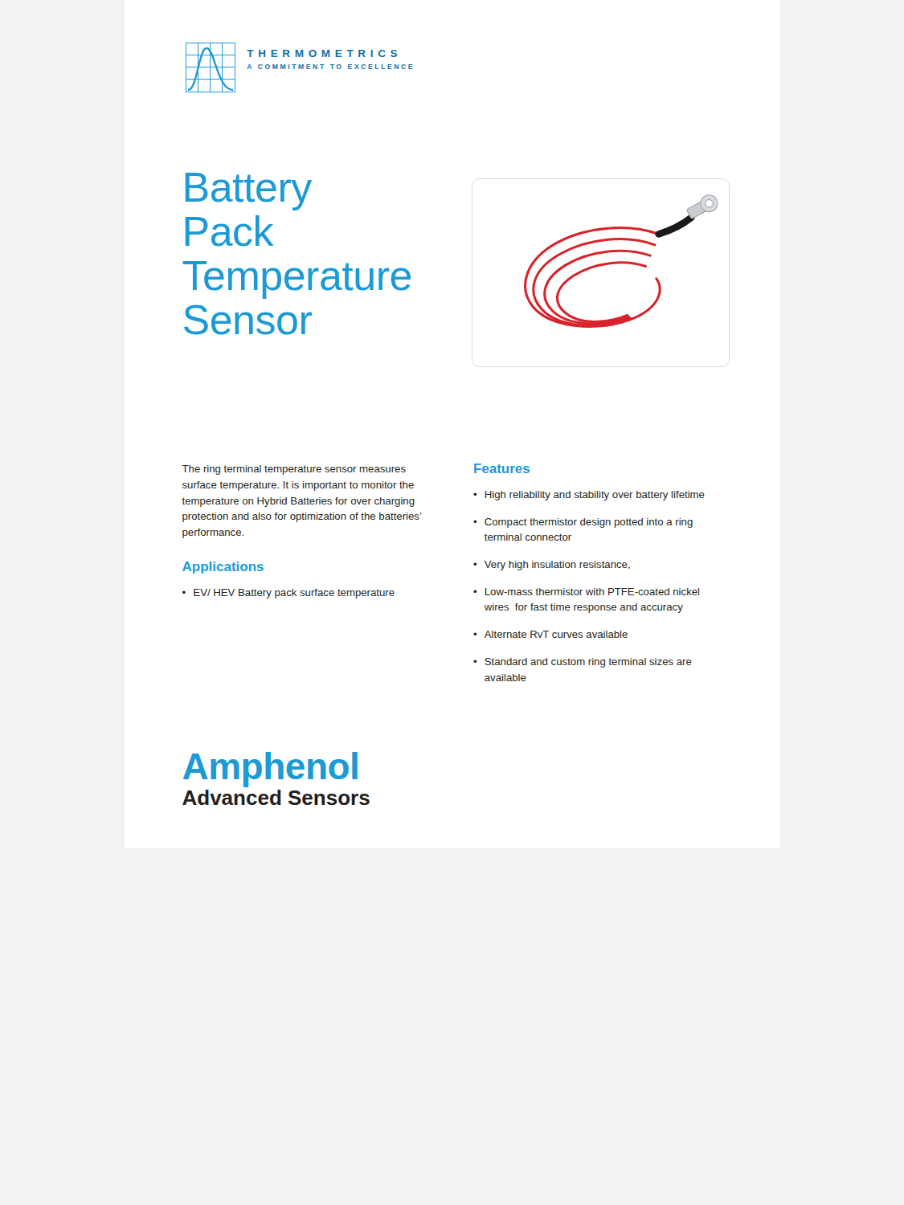THERMOMETRICS
A COMMITMENT TO EXCELLENCE
Battery Pack
Temperature
Sensor
Ring terminal temperature sensor with coiled red leads
The ring terminal temperature sensor measures surface temperature. It is important to monitor the temperature on Hybrid Batteries for over charging protection and also for optimization of the batteries’ performance.
Applications
EV/ HEV Battery pack surface temperature
Features
High reliability and stability over battery lifetime
Compact thermistor design potted into a ring terminal connector
Very high insulation resistance,
Low-mass thermistor with PTFE-coated nickel wires for fast time response and accuracy
Alternate RvT curves available
Standard and custom ring terminal sizes are available
Amphenol
Advanced Sensors